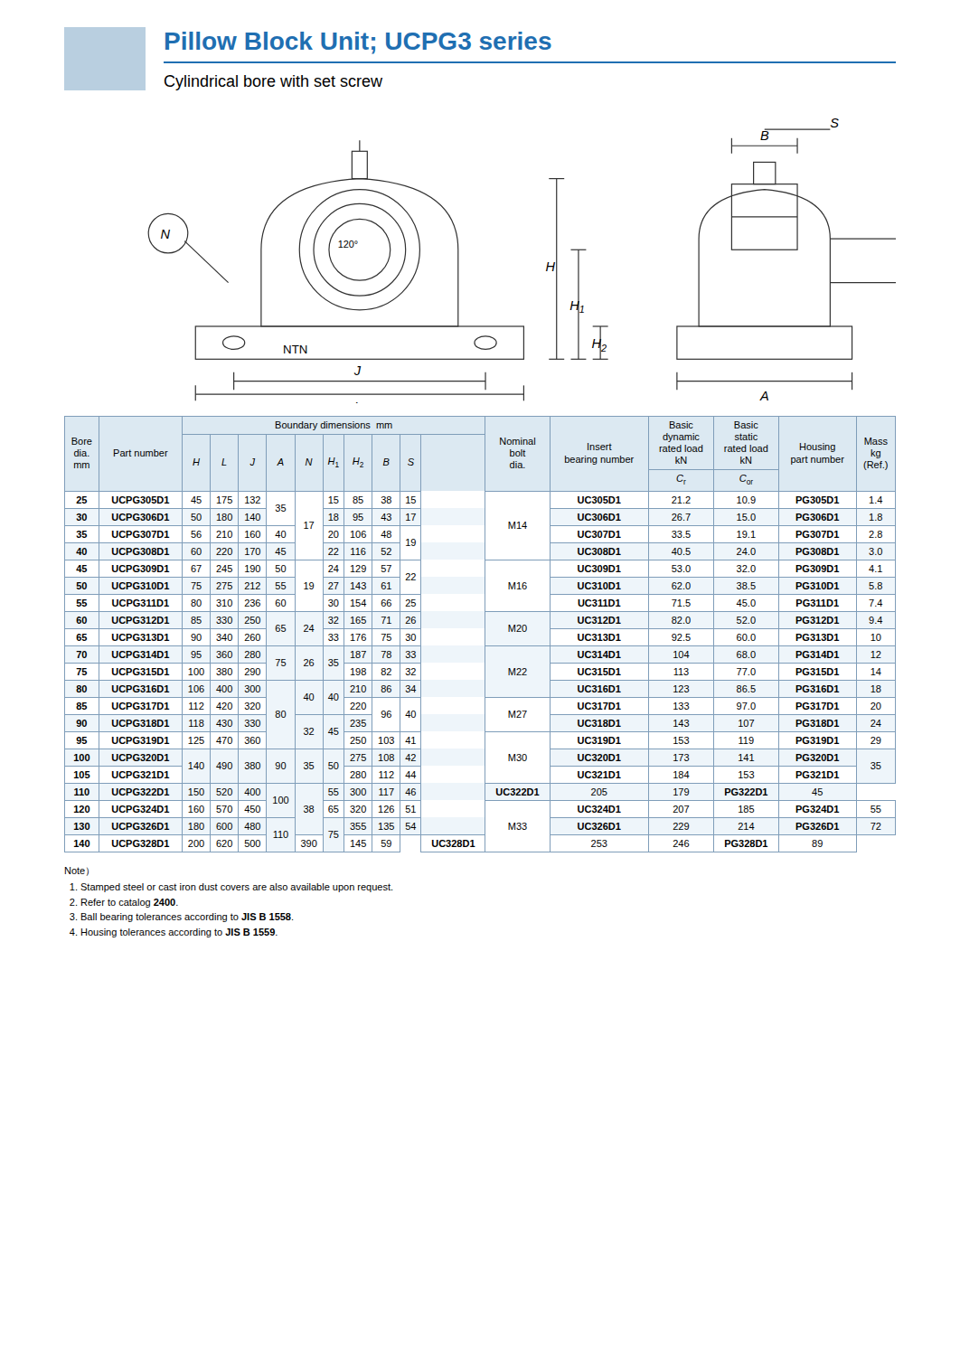Pillow Block Unit; UCPG3 series
Cylindrical bore with set screw
N J L H H1 H2 B S A 120° NTN
| Bore dia. mm | Part number | Boundary dimensions mm | Nominal bolt dia. | Insert bearing number | Basic dynamic rated load kN | Basic static rated load kN | Housing part number | Mass kg (Ref.) |
| --- | --- | --- | --- | --- | --- | --- | --- | --- |
| H | L | J | A | N | H 1 | H 2 | B | S | |
| C r | C or |
| 25 | UCPG305D1 | 45 | 175 | 132 | 35 | 17 | 15 | 85 | 38 | 15 | | M14 | UC305D1 | 21.2 | 10.9 | PG305D1 | 1.4 |
| 30 | UCPG306D1 | 50 | 180 | 140 | 18 | 95 | 43 | 17 | | UC306D1 | 26.7 | 15.0 | PG306D1 | 1.8 |
| 35 | UCPG307D1 | 56 | 210 | 160 | 40 | 20 | 106 | 48 | 19 | | UC307D1 | 33.5 | 19.1 | PG307D1 | 2.8 |
| 40 | UCPG308D1 | 60 | 220 | 170 | 45 | 22 | 116 | 52 | | UC308D1 | 40.5 | 24.0 | PG308D1 | 3.0 |
| 45 | UCPG309D1 | 67 | 245 | 190 | 50 | 19 | 24 | 129 | 57 | 22 | | M16 | UC309D1 | 53.0 | 32.0 | PG309D1 | 4.1 |
| 50 | UCPG310D1 | 75 | 275 | 212 | 55 | 27 | 143 | 61 | | UC310D1 | 62.0 | 38.5 | PG310D1 | 5.8 |
| 55 | UCPG311D1 | 80 | 310 | 236 | 60 | 30 | 154 | 66 | 25 | | UC311D1 | 71.5 | 45.0 | PG311D1 | 7.4 |
| 60 | UCPG312D1 | 85 | 330 | 250 | 65 | 24 | 32 | 165 | 71 | 26 | | M20 | UC312D1 | 82.0 | 52.0 | PG312D1 | 9.4 |
| 65 | UCPG313D1 | 90 | 340 | 260 | 33 | 176 | 75 | 30 | | UC313D1 | 92.5 | 60.0 | PG313D1 | 10 |
| 70 | UCPG314D1 | 95 | 360 | 280 | 75 | 26 | 35 | 187 | 78 | 33 | | M22 | UC314D1 | 104 | 68.0 | PG314D1 | 12 |
| 75 | UCPG315D1 | 100 | 380 | 290 | 198 | 82 | 32 | | UC315D1 | 113 | 77.0 | PG315D1 | 14 |
| 80 | UCPG316D1 | 106 | 400 | 300 | 80 | 40 | 40 | 210 | 86 | 34 | | UC316D1 | 123 | 86.5 | PG316D1 | 18 |
| 85 | UCPG317D1 | 112 | 420 | 320 | 220 | 96 | 40 | | M27 | UC317D1 | 133 | 97.0 | PG317D1 | 20 |
| 90 | UCPG318D1 | 118 | 430 | 330 | 32 | 45 | 235 | | UC318D1 | 143 | 107 | PG318D1 | 24 |
| 95 | UCPG319D1 | 125 | 470 | 360 | 250 | 103 | 41 | | M30 | UC319D1 | 153 | 119 | PG319D1 | 29 |
| 100 | UCPG320D1 | 140 | 490 | 380 | 90 | 35 | 50 | 275 | 108 | 42 | | UC320D1 | 173 | 141 | PG320D1 | 35 |
| 105 | UCPG321D1 | 280 | 112 | 44 | | UC321D1 | 184 | 153 | PG321D1 |
| 110 | UCPG322D1 | 150 | 520 | 400 | 100 | 38 | 55 | 300 | 117 | 46 | | UC322D1 | 205 | 179 | PG322D1 | 45 |
| 120 | UCPG324D1 | 160 | 570 | 450 | 65 | 320 | 126 | 51 | | M33 | UC324D1 | 207 | 185 | PG324D1 | 55 |
| 130 | UCPG326D1 | 180 | 600 | 480 | 110 | 75 | 355 | 135 | 54 | | UC326D1 | 229 | 214 | PG326D1 | 72 |
| 140 | UCPG328D1 | 200 | 620 | 500 | 390 | 145 | 59 | | UC328D1 | 253 | 246 | PG328D1 | 89 |
Note）
Stamped steel or cast iron dust covers are also available upon request.
Refer to catalog 2400.
Ball bearing tolerances according to JIS B 1558.
Housing tolerances according to JIS B 1559.